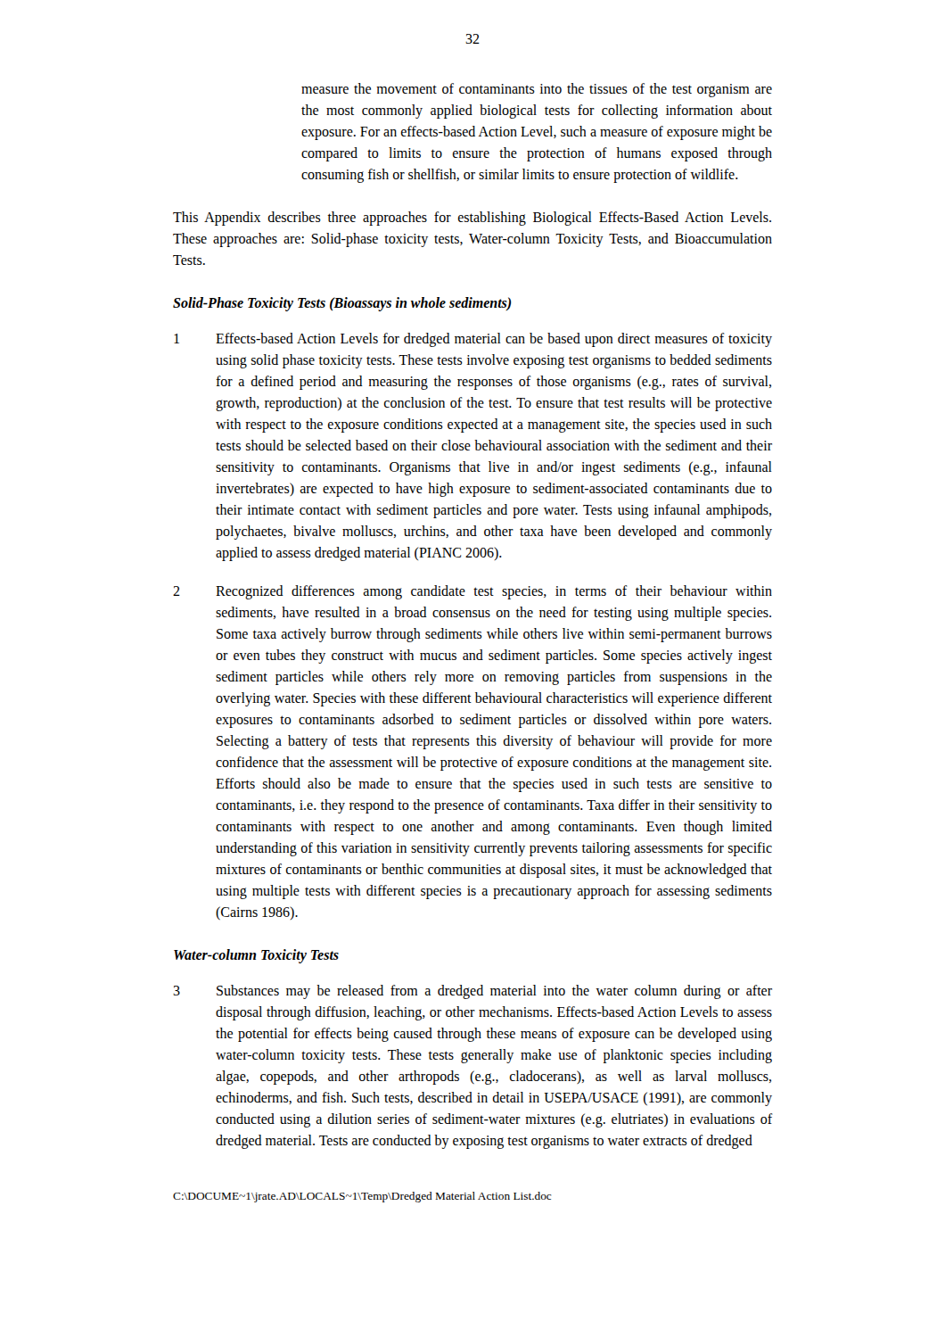32
measure the movement of contaminants into the tissues of the test organism are the most commonly applied biological tests for collecting information about exposure. For an effects-based Action Level, such a measure of exposure might be compared to limits to ensure the protection of humans exposed through consuming fish or shellfish, or similar limits to ensure protection of wildlife.
This Appendix describes three approaches for establishing Biological Effects-Based Action Levels. These approaches are: Solid-phase toxicity tests, Water-column Toxicity Tests, and Bioaccumulation Tests.
Solid-Phase Toxicity Tests (Bioassays in whole sediments)
1
Effects-based Action Levels for dredged material can be based upon direct measures of toxicity using solid phase toxicity tests. These tests involve exposing test organisms to bedded sediments for a defined period and measuring the responses of those organisms (e.g., rates of survival, growth, reproduction) at the conclusion of the test. To ensure that test results will be protective with respect to the exposure conditions expected at a management site, the species used in such tests should be selected based on their close behavioural association with the sediment and their sensitivity to contaminants. Organisms that live in and/or ingest sediments (e.g., infaunal invertebrates) are expected to have high exposure to sediment-associated contaminants due to their intimate contact with sediment particles and pore water. Tests using infaunal amphipods, polychaetes, bivalve molluscs, urchins, and other taxa have been developed and commonly applied to assess dredged material (PIANC 2006).
2
Recognized differences among candidate test species, in terms of their behaviour within sediments, have resulted in a broad consensus on the need for testing using multiple species. Some taxa actively burrow through sediments while others live within semi-permanent burrows or even tubes they construct with mucus and sediment particles. Some species actively ingest sediment particles while others rely more on removing particles from suspensions in the overlying water. Species with these different behavioural characteristics will experience different exposures to contaminants adsorbed to sediment particles or dissolved within pore waters. Selecting a battery of tests that represents this diversity of behaviour will provide for more confidence that the assessment will be protective of exposure conditions at the management site. Efforts should also be made to ensure that the species used in such tests are sensitive to contaminants, i.e. they respond to the presence of contaminants. Taxa differ in their sensitivity to contaminants with respect to one another and among contaminants. Even though limited understanding of this variation in sensitivity currently prevents tailoring assessments for specific mixtures of contaminants or benthic communities at disposal sites, it must be acknowledged that using multiple tests with different species is a precautionary approach for assessing sediments (Cairns 1986).
Water-column Toxicity Tests
3
Substances may be released from a dredged material into the water column during or after disposal through diffusion, leaching, or other mechanisms. Effects-based Action Levels to assess the potential for effects being caused through these means of exposure can be developed using water-column toxicity tests. These tests generally make use of planktonic species including algae, copepods, and other arthropods (e.g., cladocerans), as well as larval molluscs, echinoderms, and fish. Such tests, described in detail in USEPA/USACE (1991), are commonly conducted using a dilution series of sediment-water mixtures (e.g. elutriates) in evaluations of dredged material. Tests are conducted by exposing test organisms to water extracts of dredged
C:\DOCUME~1\jrate.AD\LOCALS~1\Temp\Dredged Material Action List.doc